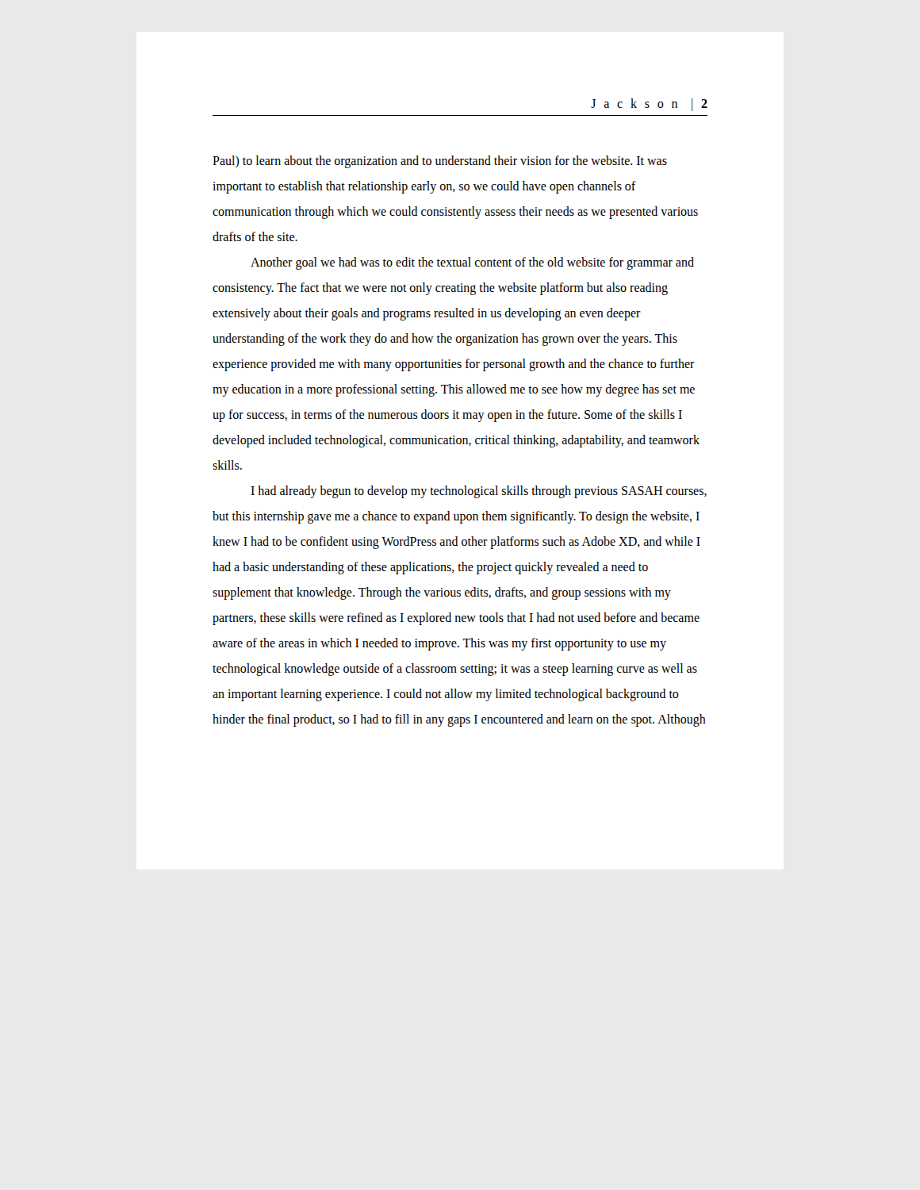J a c k s o n | 2
Paul) to learn about the organization and to understand their vision for the website. It was important to establish that relationship early on, so we could have open channels of communication through which we could consistently assess their needs as we presented various drafts of the site.
Another goal we had was to edit the textual content of the old website for grammar and consistency. The fact that we were not only creating the website platform but also reading extensively about their goals and programs resulted in us developing an even deeper understanding of the work they do and how the organization has grown over the years. This experience provided me with many opportunities for personal growth and the chance to further my education in a more professional setting. This allowed me to see how my degree has set me up for success, in terms of the numerous doors it may open in the future. Some of the skills I developed included technological, communication, critical thinking, adaptability, and teamwork skills.
I had already begun to develop my technological skills through previous SASAH courses, but this internship gave me a chance to expand upon them significantly. To design the website, I knew I had to be confident using WordPress and other platforms such as Adobe XD, and while I had a basic understanding of these applications, the project quickly revealed a need to supplement that knowledge. Through the various edits, drafts, and group sessions with my partners, these skills were refined as I explored new tools that I had not used before and became aware of the areas in which I needed to improve. This was my first opportunity to use my technological knowledge outside of a classroom setting; it was a steep learning curve as well as an important learning experience. I could not allow my limited technological background to hinder the final product, so I had to fill in any gaps I encountered and learn on the spot. Although